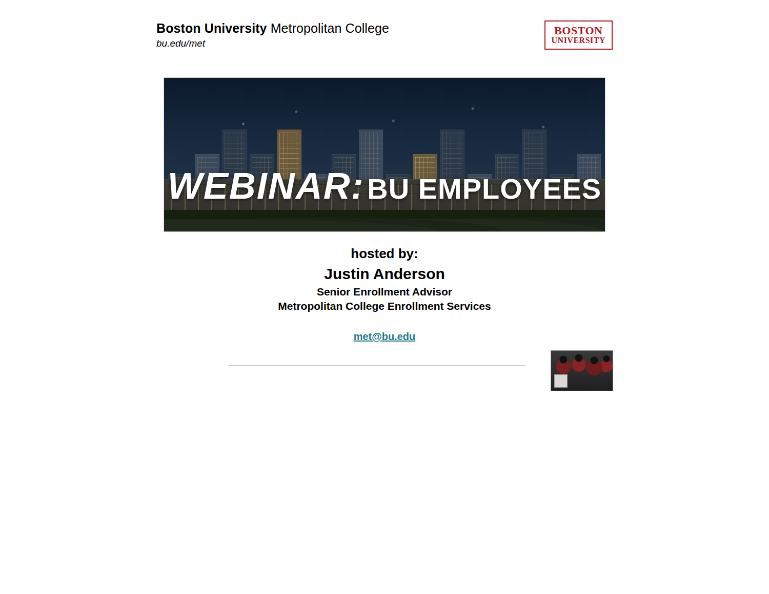Boston University Metropolitan College
bu.edu/met
BOSTON UNIVERSITY
WEBINAR: BU EMPLOYEES
hosted by:
Justin Anderson
Senior Enrollment Advisor
Metropolitan College Enrollment Services
met@bu.edu